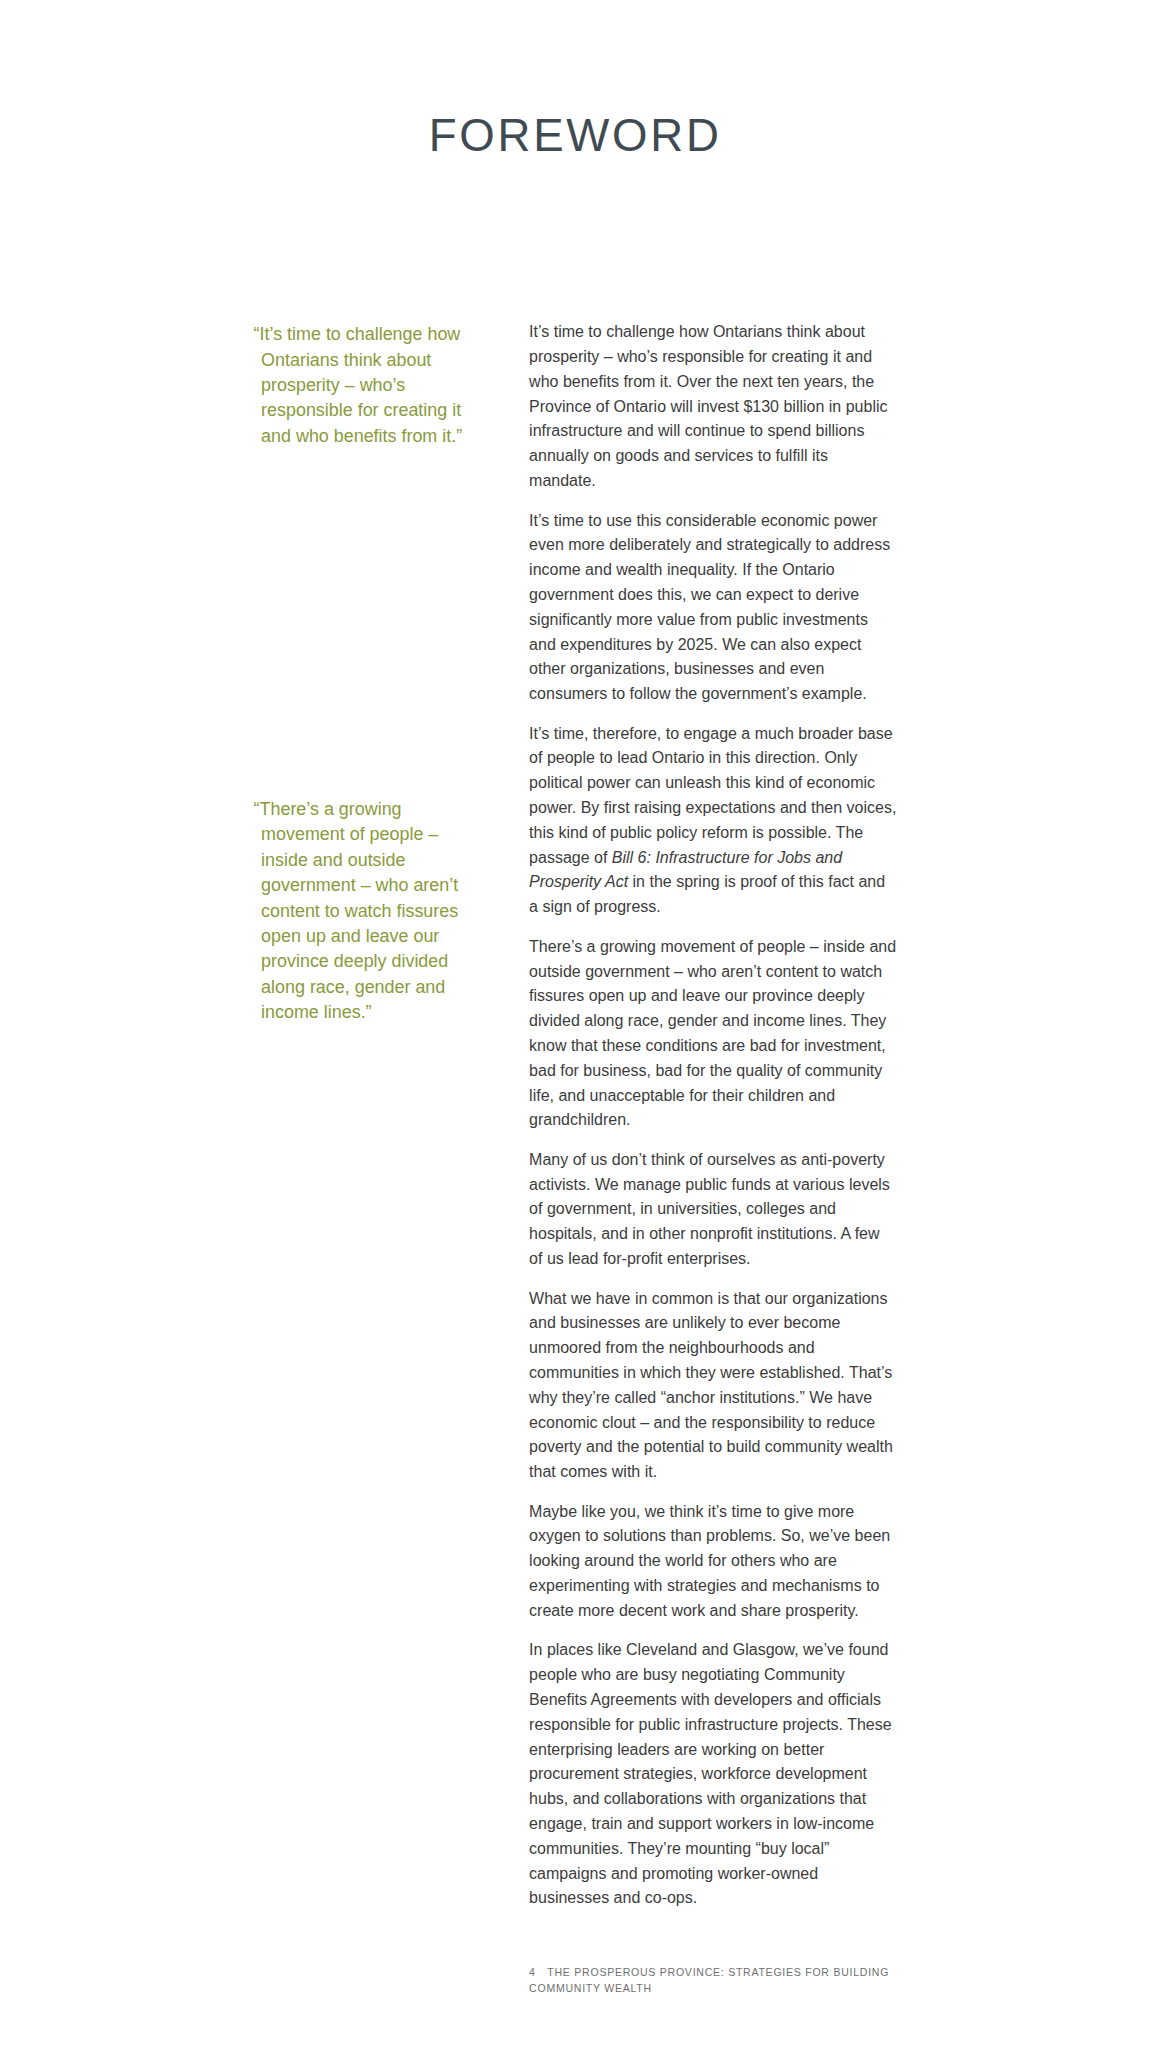FOREWORD
“It’s time to challenge how Ontarians think about prosperity – who’s responsible for creating it and who benefits from it.”
“There’s a growing movement of people – inside and outside government – who aren’t content to watch fissures open up and leave our province deeply divided along race, gender and income lines.”
It’s time to challenge how Ontarians think about prosperity – who’s responsible for creating it and who benefits from it. Over the next ten years, the Province of Ontario will invest $130 billion in public infrastructure and will continue to spend billions annually on goods and services to fulfill its mandate.
It’s time to use this considerable economic power even more deliberately and strategically to address income and wealth inequality. If the Ontario government does this, we can expect to derive significantly more value from public investments and expenditures by 2025. We can also expect other organizations, businesses and even consumers to follow the government’s example.
It’s time, therefore, to engage a much broader base of people to lead Ontario in this direction. Only political power can unleash this kind of economic power. By first raising expectations and then voices, this kind of public policy reform is possible. The passage of Bill 6: Infrastructure for Jobs and Prosperity Act in the spring is proof of this fact and a sign of progress.
There’s a growing movement of people – inside and outside government – who aren’t content to watch fissures open up and leave our province deeply divided along race, gender and income lines. They know that these conditions are bad for investment, bad for business, bad for the quality of community life, and unacceptable for their children and grandchildren.
Many of us don’t think of ourselves as anti-poverty activists. We manage public funds at various levels of government, in universities, colleges and hospitals, and in other nonprofit institutions. A few of us lead for-profit enterprises.
What we have in common is that our organizations and businesses are unlikely to ever become unmoored from the neighbourhoods and communities in which they were established. That’s why they’re called “anchor institutions.” We have economic clout – and the responsibility to reduce poverty and the potential to build community wealth that comes with it.
Maybe like you, we think it’s time to give more oxygen to solutions than problems. So, we’ve been looking around the world for others who are experimenting with strategies and mechanisms to create more decent work and share prosperity.
In places like Cleveland and Glasgow, we’ve found people who are busy negotiating Community Benefits Agreements with developers and officials responsible for public infrastructure projects. These enterprising leaders are working on better procurement strategies, workforce development hubs, and collaborations with organizations that engage, train and support workers in low-income communities. They’re mounting “buy local” campaigns and promoting worker-owned businesses and co-ops.
4 The Prosperous Province: Strategies for Building Community Wealth